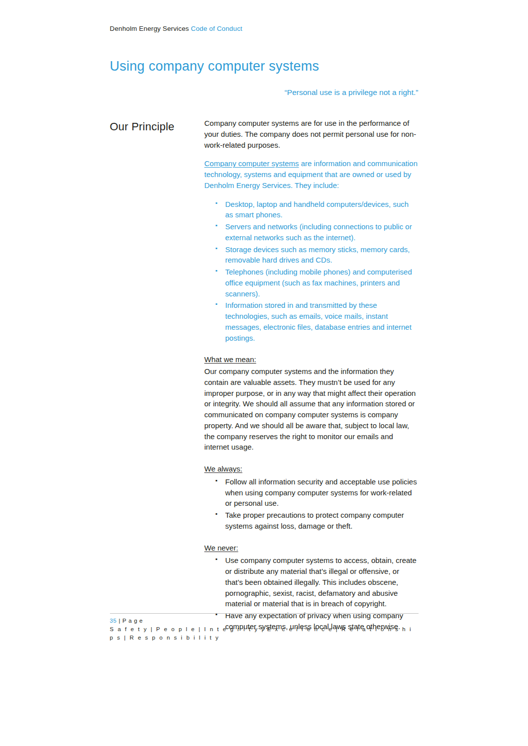Denholm Energy Services Code of Conduct
Using company computer systems
“Personal use is a privilege not a right.”
Our Principle
Company computer systems are for use in the performance of your duties. The company does not permit personal use for non-work-related purposes.
Company computer systems are information and communication technology, systems and equipment that are owned or used by Denholm Energy Services. They include:
Desktop, laptop and handheld computers/devices, such as smart phones.
Servers and networks (including connections to public or external networks such as the internet).
Storage devices such as memory sticks, memory cards, removable hard drives and CDs.
Telephones (including mobile phones) and computerised office equipment (such as fax machines, printers and scanners).
Information stored in and transmitted by these technologies, such as emails, voice mails, instant messages, electronic files, database entries and internet postings.
What we mean:
Our company computer systems and the information they contain are valuable assets. They mustn’t be used for any improper purpose, or in any way that might affect their operation or integrity. We should all assume that any information stored or communicated on company computer systems is company property. And we should all be aware that, subject to local law, the company reserves the right to monitor our emails and internet usage.
We always:
Follow all information security and acceptable use policies when using company computer systems for work-related or personal use.
Take proper precautions to protect company computer systems against loss, damage or theft.
We never:
Use company computer systems to access, obtain, create or distribute any material that’s illegal or offensive, or that’s been obtained illegally. This includes obscene, pornographic, sexist, racist, defamatory and abusive material or material that is in breach of copyright.
Have any expectation of privacy when using company computer systems, unless local laws state otherwise.
35 | P a g e
S a f e t y | P e o p l e | I n t e g r i t y | E x c e l l e n c e | R e l a t i o n s h i p s | R e s p o n s i b i l i t y